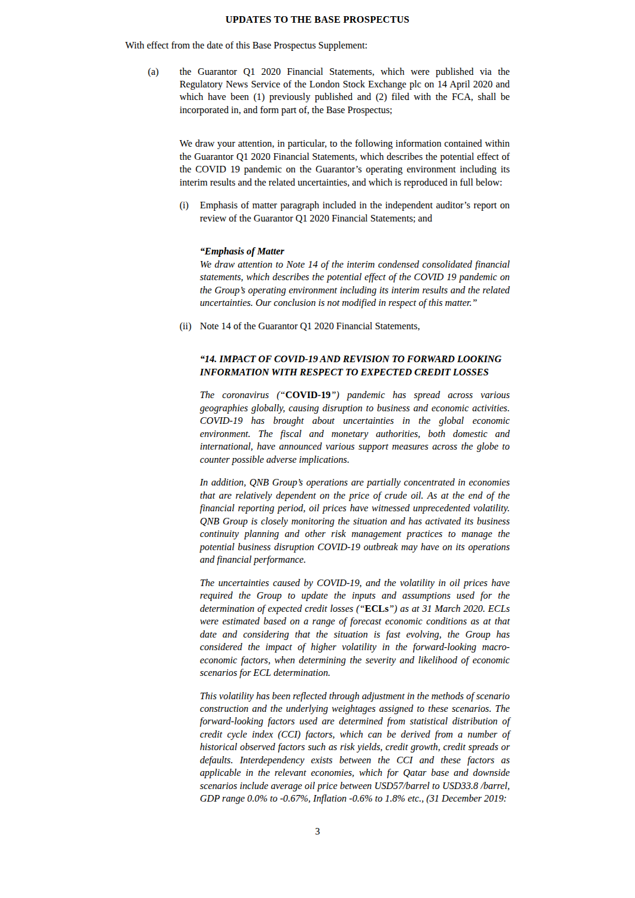Updates to the Base Prospectus
With effect from the date of this Base Prospectus Supplement:
(a)
the Guarantor Q1 2020 Financial Statements, which were published via the Regulatory News Service of the London Stock Exchange plc on 14 April 2020 and which have been (1) previously published and (2) filed with the FCA, shall be incorporated in, and form part of, the Base Prospectus;
We draw your attention, in particular, to the following information contained within the Guarantor Q1 2020 Financial Statements, which describes the potential effect of the COVID 19 pandemic on the Guarantor’s operating environment including its interim results and the related uncertainties, and which is reproduced in full below:
(i)
Emphasis of matter paragraph included in the independent auditor’s report on review of the Guarantor Q1 2020 Financial Statements; and
“Emphasis of Matter
We draw attention to Note 14 of the interim condensed consolidated financial statements, which describes the potential effect of the COVID 19 pandemic on the Group’s operating environment including its interim results and the related uncertainties. Our conclusion is not modified in respect of this matter.”
(ii)
Note 14 of the Guarantor Q1 2020 Financial Statements,
“14. IMPACT OF COVID-19 AND REVISION TO FORWARD LOOKING INFORMATION WITH RESPECT TO EXPECTED CREDIT LOSSES
The coronavirus (“COVID-19”) pandemic has spread across various geographies globally, causing disruption to business and economic activities. COVID-19 has brought about uncertainties in the global economic environment. The fiscal and monetary authorities, both domestic and international, have announced various support measures across the globe to counter possible adverse implications.
In addition, QNB Group’s operations are partially concentrated in economies that are relatively dependent on the price of crude oil. As at the end of the financial reporting period, oil prices have witnessed unprecedented volatility. QNB Group is closely monitoring the situation and has activated its business continuity planning and other risk management practices to manage the potential business disruption COVID-19 outbreak may have on its operations and financial performance.
The uncertainties caused by COVID-19, and the volatility in oil prices have required the Group to update the inputs and assumptions used for the determination of expected credit losses (“ECLs”) as at 31 March 2020. ECLs were estimated based on a range of forecast economic conditions as at that date and considering that the situation is fast evolving, the Group has considered the impact of higher volatility in the forward-looking macro-economic factors, when determining the severity and likelihood of economic scenarios for ECL determination.
This volatility has been reflected through adjustment in the methods of scenario construction and the underlying weightages assigned to these scenarios. The forward-looking factors used are determined from statistical distribution of credit cycle index (CCI) factors, which can be derived from a number of historical observed factors such as risk yields, credit growth, credit spreads or defaults. Interdependency exists between the CCI and these factors as applicable in the relevant economies, which for Qatar base and downside scenarios include average oil price between USD57/barrel to USD33.8 /barrel, GDP range 0.0% to -0.67%, Inflation -0.6% to 1.8% etc., (31 December 2019:
3